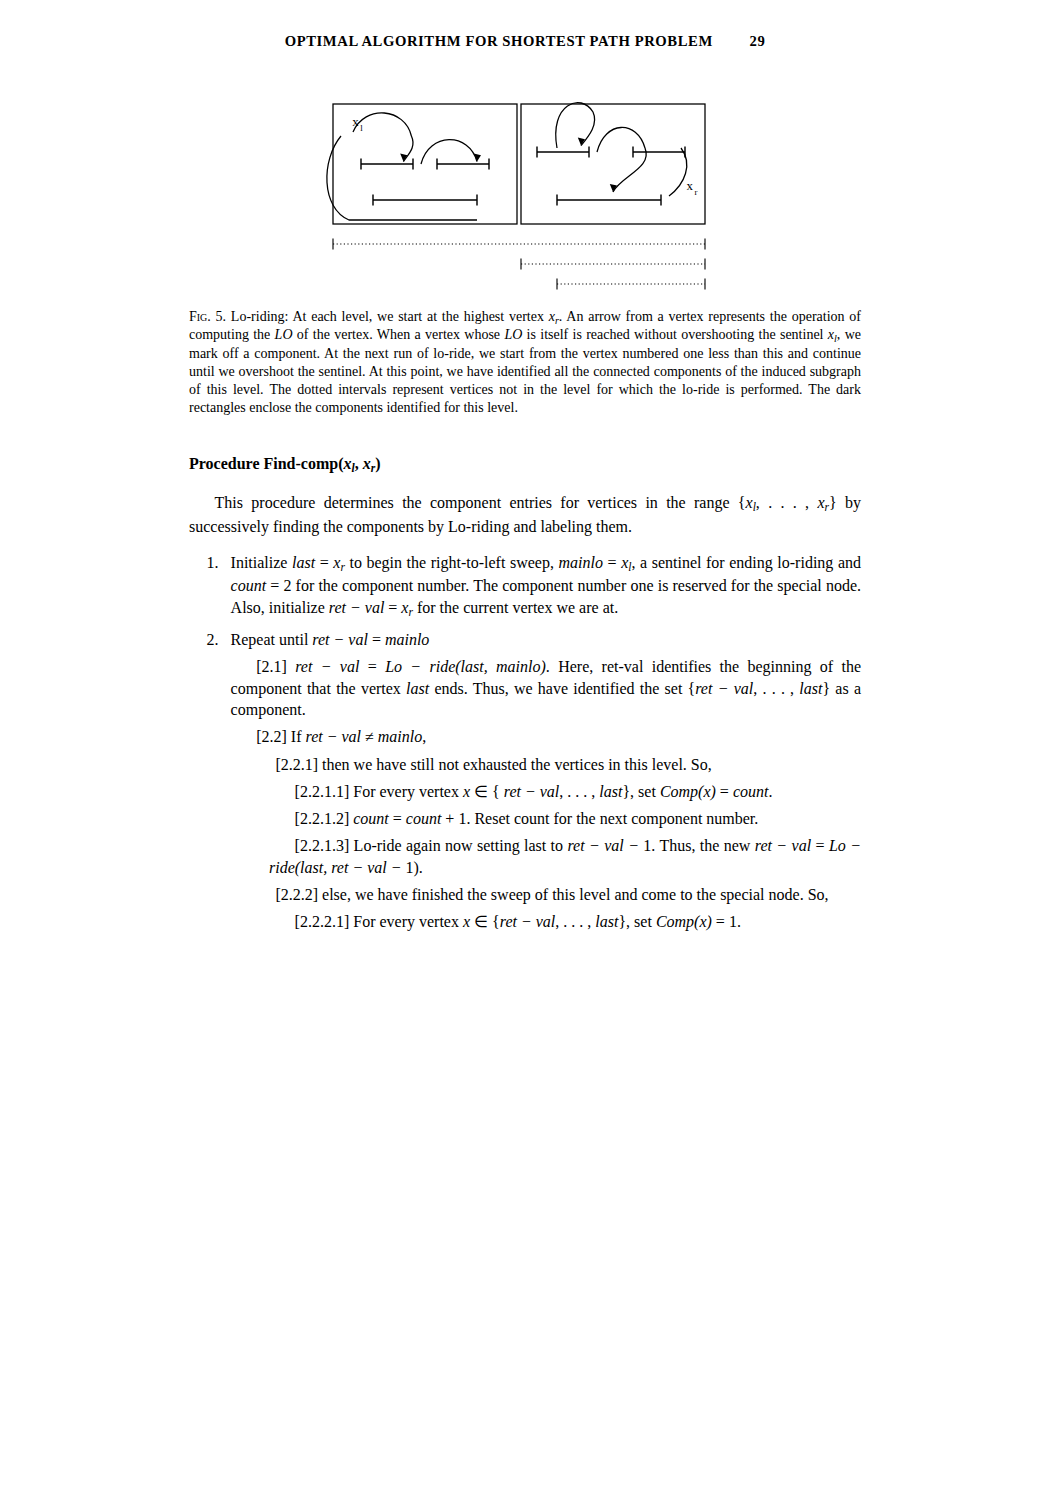Optimal Algorithm for Shortest Path Problem 29
x l x r
Fig. 5. Lo-riding: At each level, we start at the highest vertex xr. An arrow from a vertex represents the operation of computing the LO of the vertex. When a vertex whose LO is itself is reached without overshooting the sentinel xl, we mark off a component. At the next run of lo-ride, we start from the vertex numbered one less than this and continue until we overshoot the sentinel. At this point, we have identified all the connected components of the induced subgraph of this level. The dotted intervals represent vertices not in the level for which the lo-ride is performed. The dark rectangles enclose the components identified for this level.
Procedure Find-comp(xl, xr)
This procedure determines the component entries for vertices in the range {xl, . . . , xr} by successively finding the components by Lo-riding and labeling them.
Initialize last = xr to begin the right-to-left sweep, mainlo = xl, a sentinel for ending lo-riding and count = 2 for the component number. The component number one is reserved for the special node. Also, initialize ret − val = xr for the current vertex we are at.
Repeat until ret − val = mainlo
[2.1] ret − val = Lo − ride(last, mainlo). Here, ret-val identifies the beginning of the component that the vertex last ends. Thus, we have identified the set {ret − val, . . . , last} as a component.
[2.2] If ret − val ≠ mainlo,
[2.2.1] then we have still not exhausted the vertices in this level. So,
[2.2.1.1] For every vertex x ∈ { ret − val, . . . , last}, set Comp(x) = count.
[2.2.1.2] count = count + 1. Reset count for the next component number.
[2.2.1.3] Lo-ride again now setting last to ret − val − 1. Thus, the new ret − val = Lo − ride(last, ret − val − 1).
[2.2.2] else, we have finished the sweep of this level and come to the special node. So,
[2.2.2.1] For every vertex x ∈ {ret − val, . . . , last}, set Comp(x) = 1.